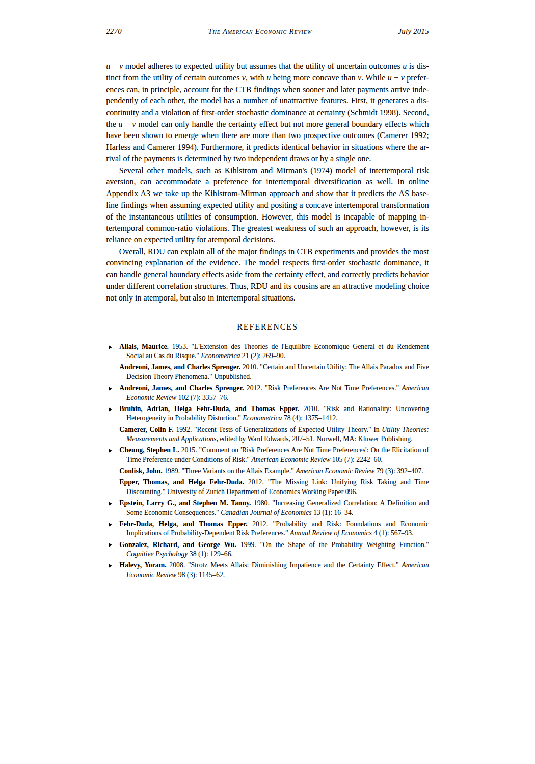2270 The American Economic Review July 2015
u − v model adheres to expected utility but assumes that the utility of uncertain outcomes u is distinct from the utility of certain outcomes v, with u being more concave than v. While u − v preferences can, in principle, account for the CTB findings when sooner and later payments arrive independently of each other, the model has a number of unattractive features. First, it generates a discontinuity and a violation of first-order stochastic dominance at certainty (Schmidt 1998). Second, the u − v model can only handle the certainty effect but not more general boundary effects which have been shown to emerge when there are more than two prospective outcomes (Camerer 1992; Harless and Camerer 1994). Furthermore, it predicts identical behavior in situations where the arrival of the payments is determined by two independent draws or by a single one.
Several other models, such as Kihlstrom and Mirman's (1974) model of intertemporal risk aversion, can accommodate a preference for intertemporal diversification as well. In online Appendix A3 we take up the Kihlstrom-Mirman approach and show that it predicts the AS baseline findings when assuming expected utility and positing a concave intertemporal transformation of the instantaneous utilities of consumption. However, this model is incapable of mapping intertemporal common-ratio violations. The greatest weakness of such an approach, however, is its reliance on expected utility for atemporal decisions.
Overall, RDU can explain all of the major findings in CTB experiments and provides the most convincing explanation of the evidence. The model respects first-order stochastic dominance, it can handle general boundary effects aside from the certainty effect, and correctly predicts behavior under different correlation structures. Thus, RDU and its cousins are an attractive modeling choice not only in atemporal, but also in intertemporal situations.
REFERENCES
Allais, Maurice. 1953. "L'Extension des Theories de l'Equilibre Economique General et du Rendement Social au Cas du Risque." Econometrica 21 (2): 269–90.
Andreoni, James, and Charles Sprenger. 2010. "Certain and Uncertain Utility: The Allais Paradox and Five Decision Theory Phenomena." Unpublished.
Andreoni, James, and Charles Sprenger. 2012. "Risk Preferences Are Not Time Preferences." American Economic Review 102 (7): 3357–76.
Bruhin, Adrian, Helga Fehr-Duda, and Thomas Epper. 2010. "Risk and Rationality: Uncovering Heterogeneity in Probability Distortion." Econometrica 78 (4): 1375–1412.
Camerer, Colin F. 1992. "Recent Tests of Generalizations of Expected Utility Theory." In Utility Theories: Measurements and Applications, edited by Ward Edwards, 207–51. Norwell, MA: Kluwer Publishing.
Cheung, Stephen L. 2015. "Comment on 'Risk Preferences Are Not Time Preferences': On the Elicitation of Time Preference under Conditions of Risk." American Economic Review 105 (7): 2242–60.
Conlisk, John. 1989. "Three Variants on the Allais Example." American Economic Review 79 (3): 392–407.
Epper, Thomas, and Helga Fehr-Duda. 2012. "The Missing Link: Unifying Risk Taking and Time Discounting." University of Zurich Department of Economics Working Paper 096.
Epstein, Larry G., and Stephen M. Tanny. 1980. "Increasing Generalized Correlation: A Definition and Some Economic Consequences." Canadian Journal of Economics 13 (1): 16–34.
Fehr-Duda, Helga, and Thomas Epper. 2012. "Probability and Risk: Foundations and Economic Implications of Probability-Dependent Risk Preferences." Annual Review of Economics 4 (1): 567–93.
Gonzalez, Richard, and George Wu. 1999. "On the Shape of the Probability Weighting Function." Cognitive Psychology 38 (1): 129–66.
Halevy, Yoram. 2008. "Strotz Meets Allais: Diminishing Impatience and the Certainty Effect." American Economic Review 98 (3): 1145–62.